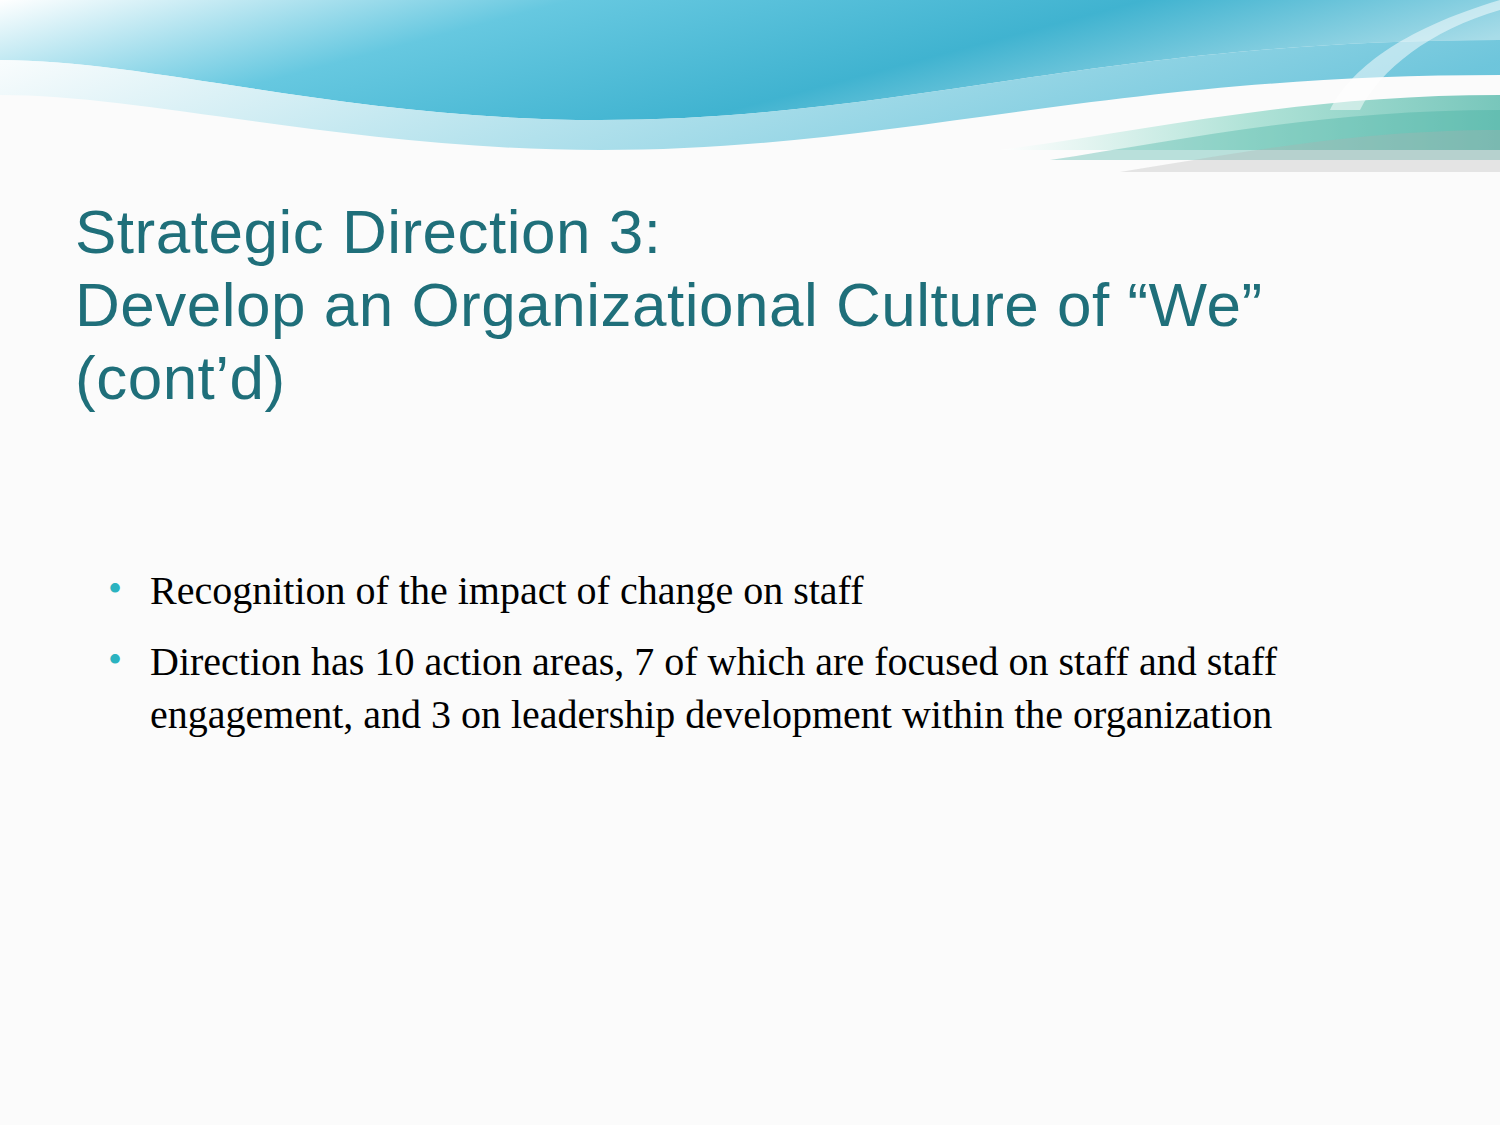Strategic Direction 3:
Develop an Organizational Culture of “We” (cont’d)
Recognition of the impact of change on staff
Direction has 10 action areas, 7 of which are focused on staff and staff engagement, and 3 on leadership development within the organization